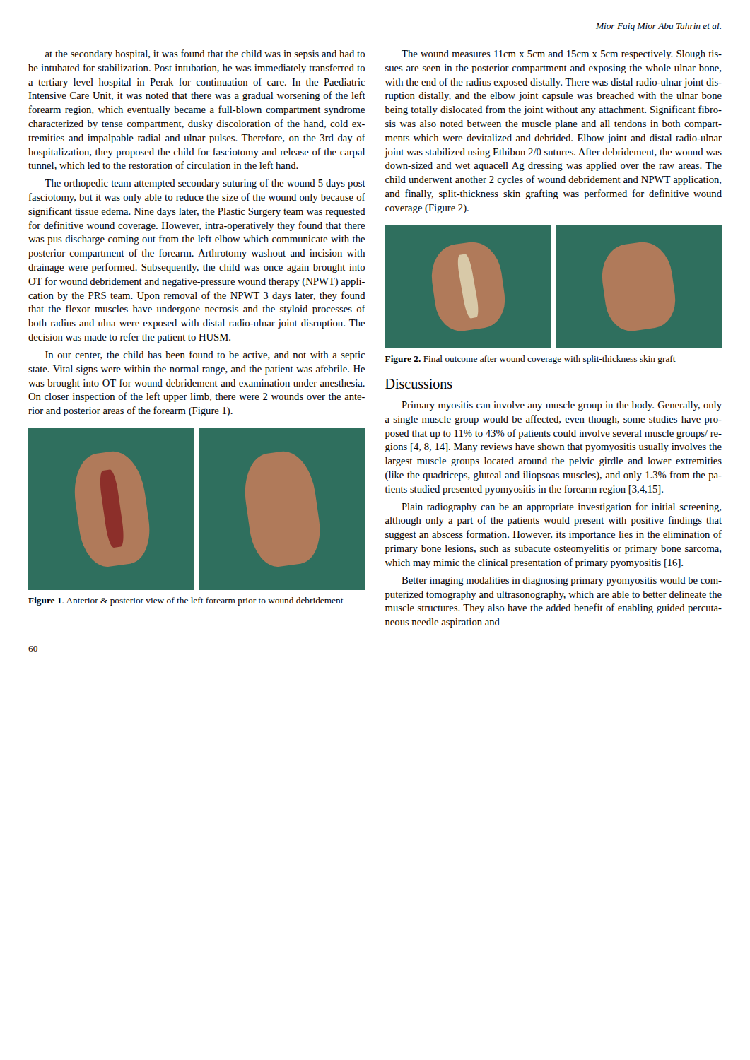Mior Faiq Mior Abu Tahrin et al.
at the secondary hospital, it was found that the child was in sepsis and had to be intubated for stabilization. Post intubation, he was immediately transferred to a tertiary level hospital in Perak for continuation of care. In the Paediatric Intensive Care Unit, it was noted that there was a gradual worsening of the left forearm region, which eventually became a full-blown compartment syndrome characterized by tense compartment, dusky discoloration of the hand, cold extremities and impalpable radial and ulnar pulses. Therefore, on the 3rd day of hospitalization, they proposed the child for fasciotomy and release of the carpal tunnel, which led to the restoration of circulation in the left hand.
The orthopedic team attempted secondary suturing of the wound 5 days post fasciotomy, but it was only able to reduce the size of the wound only because of significant tissue edema. Nine days later, the Plastic Surgery team was requested for definitive wound coverage. However, intra-operatively they found that there was pus discharge coming out from the left elbow which communicate with the posterior compartment of the forearm. Arthrotomy washout and incision with drainage were performed. Subsequently, the child was once again brought into OT for wound debridement and negative-pressure wound therapy (NPWT) application by the PRS team. Upon removal of the NPWT 3 days later, they found that the flexor muscles have undergone necrosis and the styloid processes of both radius and ulna were exposed with distal radio-ulnar joint disruption. The decision was made to refer the patient to HUSM.
In our center, the child has been found to be active, and not with a septic state. Vital signs were within the normal range, and the patient was afebrile. He was brought into OT for wound debridement and examination under anesthesia. On closer inspection of the left upper limb, there were 2 wounds over the anterior and posterior areas of the forearm (Figure 1).
Figure 1. Anterior & posterior view of the left forearm prior to wound debridement
The wound measures 11cm x 5cm and 15cm x 5cm respectively. Slough tissues are seen in the posterior compartment and exposing the whole ulnar bone, with the end of the radius exposed distally. There was distal radio-ulnar joint disruption distally, and the elbow joint capsule was breached with the ulnar bone being totally dislocated from the joint without any attachment. Significant fibrosis was also noted between the muscle plane and all tendons in both compartments which were devitalized and debrided. Elbow joint and distal radio-ulnar joint was stabilized using Ethibon 2/0 sutures. After debridement, the wound was down-sized and wet aquacell Ag dressing was applied over the raw areas. The child underwent another 2 cycles of wound debridement and NPWT application, and finally, split-thickness skin grafting was performed for definitive wound coverage (Figure 2).
Figure 2. Final outcome after wound coverage with split-thickness skin graft
Discussions
Primary myositis can involve any muscle group in the body. Generally, only a single muscle group would be affected, even though, some studies have proposed that up to 11% to 43% of patients could involve several muscle groups/ regions [4, 8, 14]. Many reviews have shown that pyomyositis usually involves the largest muscle groups located around the pelvic girdle and lower extremities (like the quadriceps, gluteal and iliopsoas muscles), and only 1.3% from the patients studied presented pyomyositis in the forearm region [3,4,15].
Plain radiography can be an appropriate investigation for initial screening, although only a part of the patients would present with positive findings that suggest an abscess formation. However, its importance lies in the elimination of primary bone lesions, such as subacute osteomyelitis or primary bone sarcoma, which may mimic the clinical presentation of primary pyomyositis [16].
Better imaging modalities in diagnosing primary pyomyositis would be computerized tomography and ultrasonography, which are able to better delineate the muscle structures. They also have the added benefit of enabling guided percutaneous needle aspiration and
60